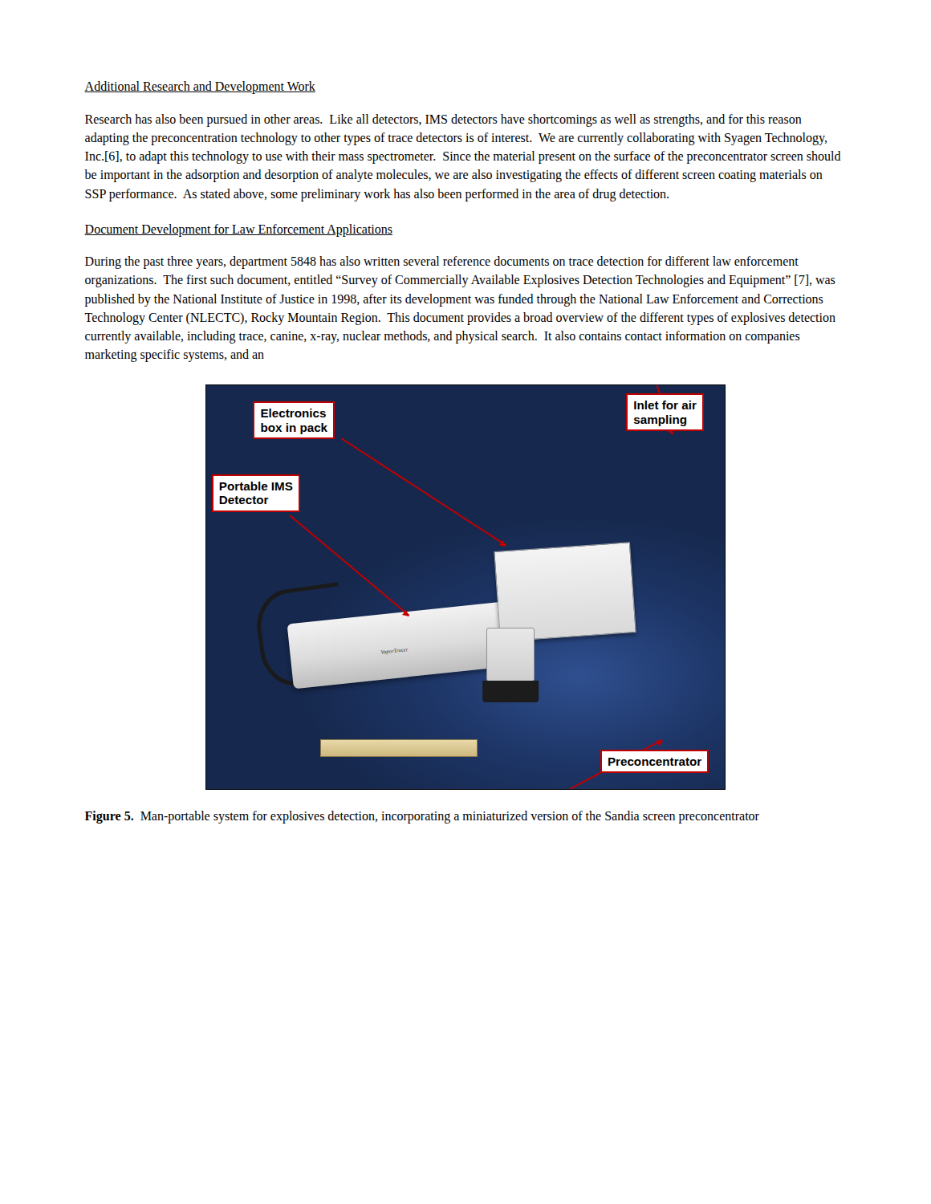Additional Research and Development Work
Research has also been pursued in other areas. Like all detectors, IMS detectors have shortcomings as well as strengths, and for this reason adapting the preconcentration technology to other types of trace detectors is of interest. We are currently collaborating with Syagen Technology, Inc.[6], to adapt this technology to use with their mass spectrometer. Since the material present on the surface of the preconcentrator screen should be important in the adsorption and desorption of analyte molecules, we are also investigating the effects of different screen coating materials on SSP performance. As stated above, some preliminary work has also been performed in the area of drug detection.
Document Development for Law Enforcement Applications
During the past three years, department 5848 has also written several reference documents on trace detection for different law enforcement organizations. The first such document, entitled “Survey of Commercially Available Explosives Detection Technologies and Equipment” [7], was published by the National Institute of Justice in 1998, after its development was funded through the National Law Enforcement and Corrections Technology Center (NLECTC), Rocky Mountain Region. This document provides a broad overview of the different types of explosives detection currently available, including trace, canine, x-ray, nuclear methods, and physical search. It also contains contact information on companies marketing specific systems, and an
Electronics
box in pack
Inlet for air
sampling
Portable IMS
Detector
Preconcentrator
Figure 5. Man-portable system for explosives detection, incorporating a miniaturized version of the Sandia screen preconcentrator